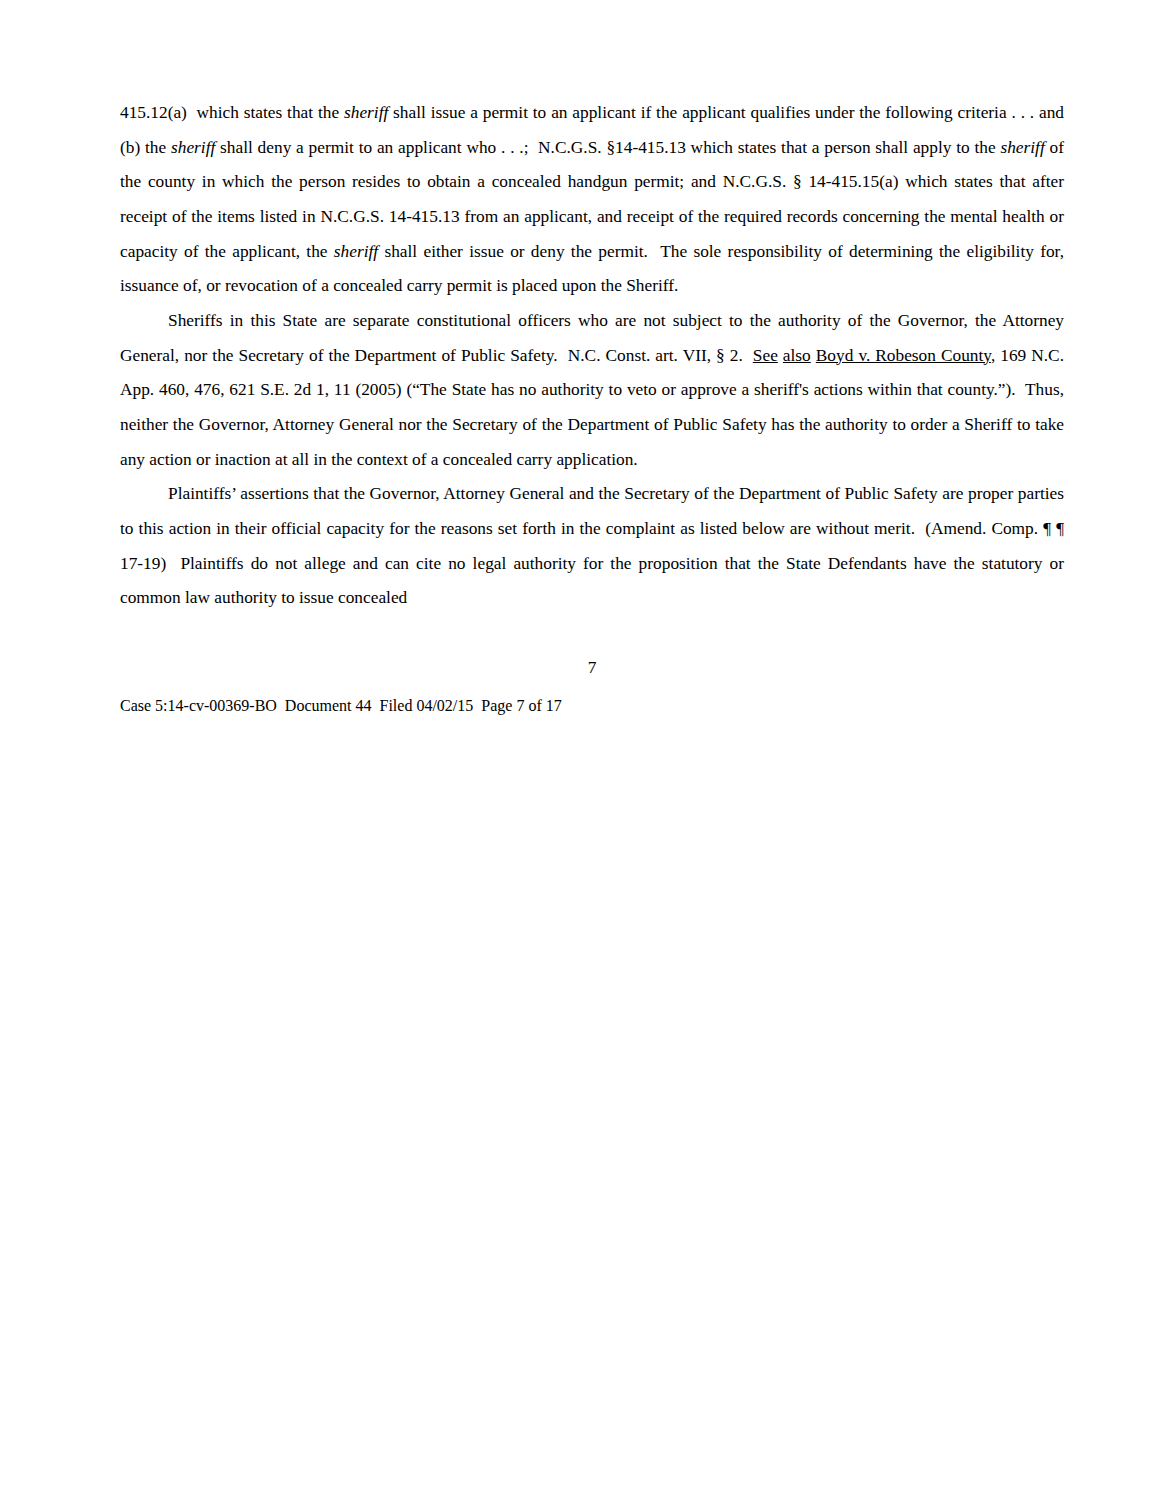415.12(a) which states that the sheriff shall issue a permit to an applicant if the applicant qualifies under the following criteria . . . and (b) the sheriff shall deny a permit to an applicant who . . .; N.C.G.S. §14-415.13 which states that a person shall apply to the sheriff of the county in which the person resides to obtain a concealed handgun permit; and N.C.G.S. § 14-415.15(a) which states that after receipt of the items listed in N.C.G.S. 14-415.13 from an applicant, and receipt of the required records concerning the mental health or capacity of the applicant, the sheriff shall either issue or deny the permit. The sole responsibility of determining the eligibility for, issuance of, or revocation of a concealed carry permit is placed upon the Sheriff.
Sheriffs in this State are separate constitutional officers who are not subject to the authority of the Governor, the Attorney General, nor the Secretary of the Department of Public Safety. N.C. Const. art. VII, § 2. See also Boyd v. Robeson County, 169 N.C. App. 460, 476, 621 S.E. 2d 1, 11 (2005) (“The State has no authority to veto or approve a sheriff's actions within that county.”). Thus, neither the Governor, Attorney General nor the Secretary of the Department of Public Safety has the authority to order a Sheriff to take any action or inaction at all in the context of a concealed carry application.
Plaintiffs’ assertions that the Governor, Attorney General and the Secretary of the Department of Public Safety are proper parties to this action in their official capacity for the reasons set forth in the complaint as listed below are without merit. (Amend. Comp. ¶ ¶ 17-19) Plaintiffs do not allege and can cite no legal authority for the proposition that the State Defendants have the statutory or common law authority to issue concealed
7
Case 5:14-cv-00369-BO Document 44 Filed 04/02/15 Page 7 of 17